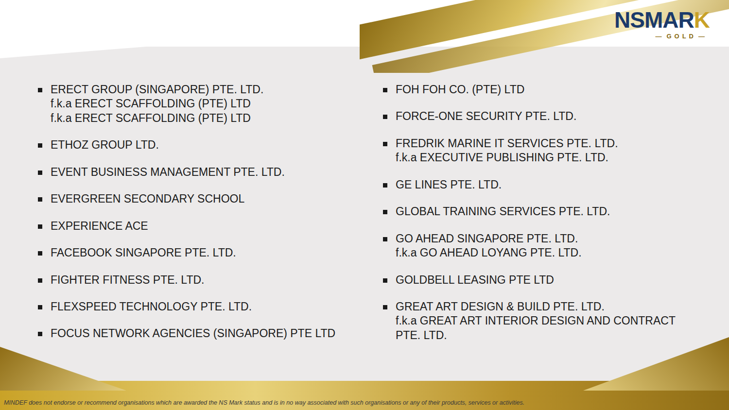NSMAR K
GOLD
ERECT GROUP (SINGAPORE) PTE. LTD. f.k.a ERECT SCAFFOLDING (PTE) LTD f.k.a ERECT SCAFFOLDING (PTE) LTD
ETHOZ GROUP LTD.
EVENT BUSINESS MANAGEMENT PTE. LTD.
EVERGREEN SECONDARY SCHOOL
EXPERIENCE ACE
FACEBOOK SINGAPORE PTE. LTD.
FIGHTER FITNESS PTE. LTD.
FLEXSPEED TECHNOLOGY PTE. LTD.
FOCUS NETWORK AGENCIES (SINGAPORE) PTE LTD
FOH FOH CO. (PTE) LTD
FORCE-ONE SECURITY PTE. LTD.
FREDRIK MARINE IT SERVICES PTE. LTD. f.k.a EXECUTIVE PUBLISHING PTE. LTD.
GE LINES PTE. LTD.
GLOBAL TRAINING SERVICES PTE. LTD.
GO AHEAD SINGAPORE PTE. LTD. f.k.a GO AHEAD LOYANG PTE. LTD.
GOLDBELL LEASING PTE LTD
GREAT ART DESIGN & BUILD PTE. LTD. f.k.a GREAT ART INTERIOR DESIGN AND CONTRACT PTE. LTD.
MINDEF does not endorse or recommend organisations which are awarded the NS Mark status and is in no way associated with such organisations or any of their products, services or activities.